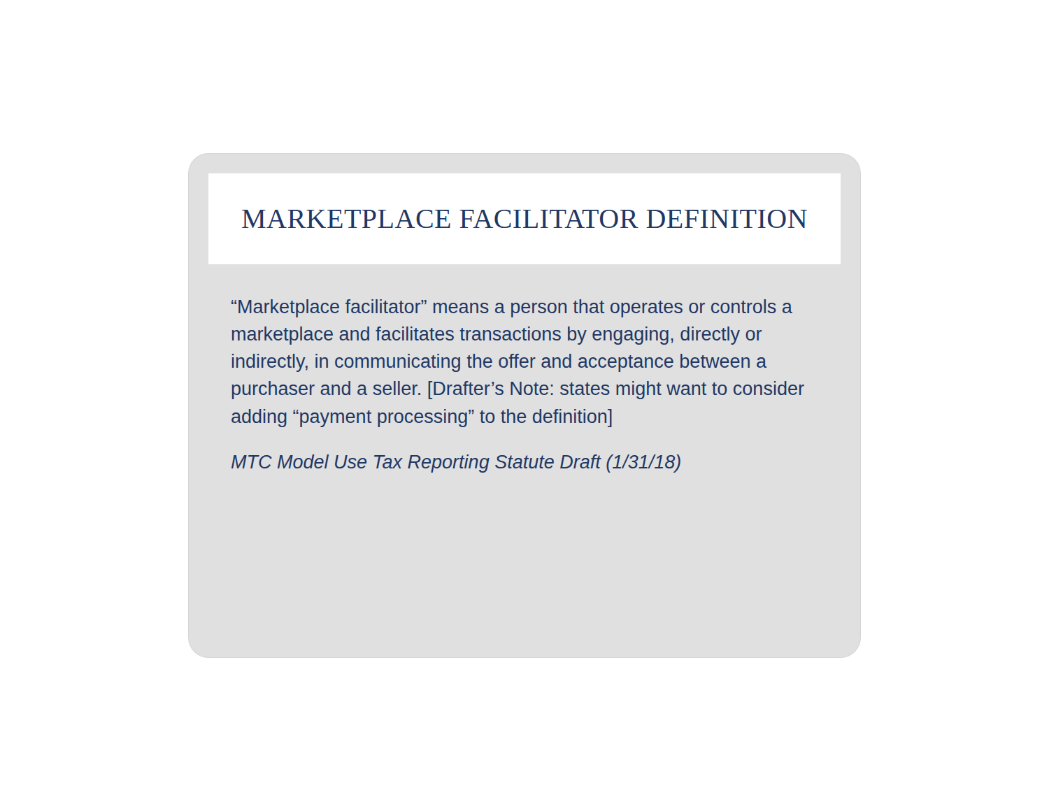Marketplace Facilitator Definition
“Marketplace facilitator” means a person that operates or controls a marketplace and facilitates transactions by engaging, directly or indirectly, in communicating the offer and acceptance between a purchaser and a seller. [Drafter’s Note: states might want to consider adding “payment processing” to the definition]
MTC Model Use Tax Reporting Statute Draft (1/31/18)